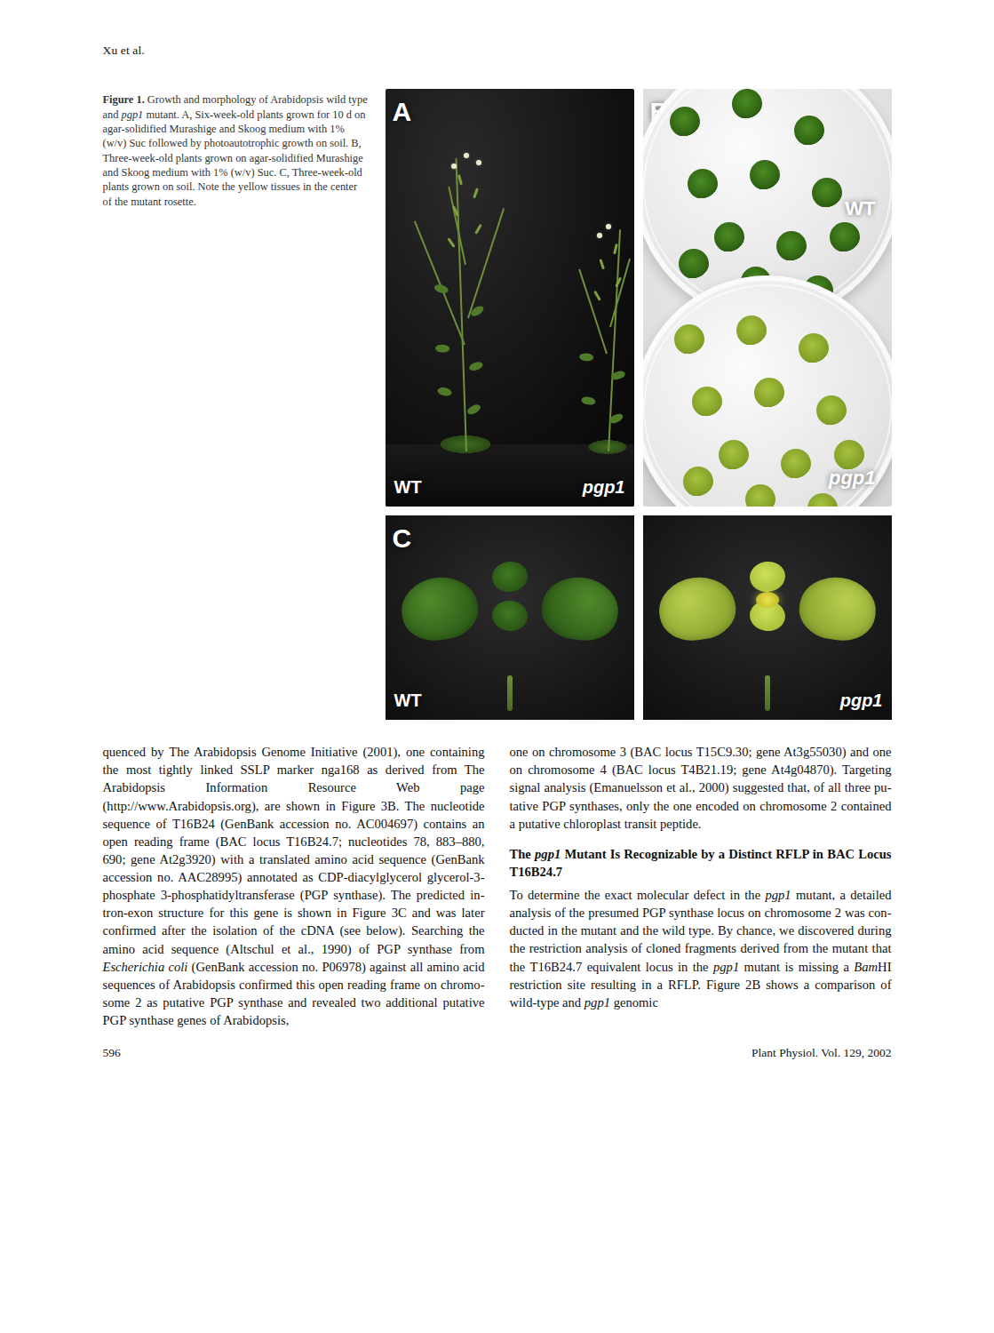Xu et al.
Figure 1. Growth and morphology of Arabidopsis wild type and pgp1 mutant. A, Six-week-old plants grown for 10 d on agar-solidified Murashige and Skoog medium with 1% (w/v) Suc followed by photoautotrophic growth on soil. B, Three-week-old plants grown on agar-solidified Murashige and Skoog medium with 1% (w/v) Suc. C, Three-week-old plants grown on soil. Note the yellow tissues in the center of the mutant rosette.
A
WT pgp1
B
WT pgp1
C
WT
pgp1
quenced by The Arabidopsis Genome Initiative (2001), one containing the most tightly linked SSLP marker nga168 as derived from The Arabidopsis Information Resource Web page (http://www.Arabidopsis.org), are shown in Figure 3B. The nucleotide sequence of T16B24 (GenBank accession no. AC004697) contains an open reading frame (BAC locus T16B24.7; nucleotides 78, 883–880, 690; gene At2g3920) with a translated amino acid sequence (GenBank accession no. AAC28995) annotated as CDP-diacylglycerol glycerol-3-phosphate 3-phosphatidyltransferase (PGP synthase). The predicted intron-exon structure for this gene is shown in Figure 3C and was later confirmed after the isolation of the cDNA (see below). Searching the amino acid sequence (Altschul et al., 1990) of PGP synthase from Escherichia coli (GenBank accession no. P06978) against all amino acid sequences of Arabidopsis confirmed this open reading frame on chromosome 2 as putative PGP synthase and revealed two additional putative PGP synthase genes of Arabidopsis,
one on chromosome 3 (BAC locus T15C9.30; gene At3g55030) and one on chromosome 4 (BAC locus T4B21.19; gene At4g04870). Targeting signal analysis (Emanuelsson et al., 2000) suggested that, of all three putative PGP synthases, only the one encoded on chromosome 2 contained a putative chloroplast transit peptide.
The pgp1 Mutant Is Recognizable by a Distinct RFLP in BAC Locus T16B24.7
To determine the exact molecular defect in the pgp1 mutant, a detailed analysis of the presumed PGP synthase locus on chromosome 2 was conducted in the mutant and the wild type. By chance, we discovered during the restriction analysis of cloned fragments derived from the mutant that the T16B24.7 equivalent locus in the pgp1 mutant is missing a Bam HI restriction site resulting in a RFLP. Figure 2B shows a comparison of wild-type and pgp1 genomic
596 Plant Physiol. Vol. 129, 2002